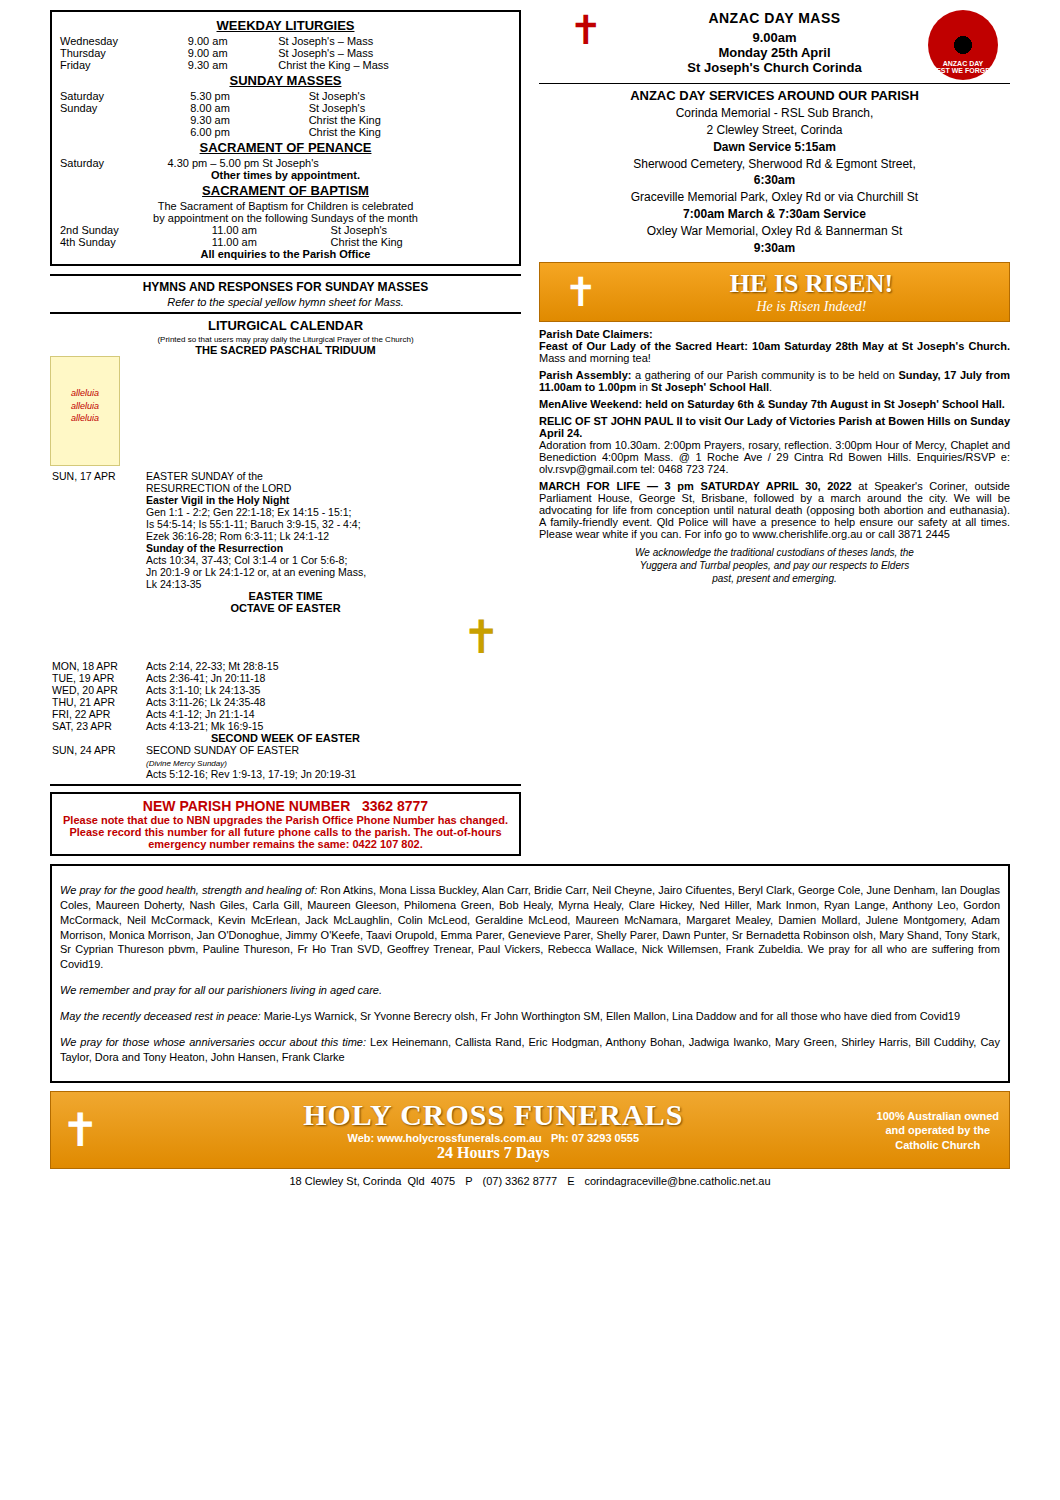WEEKDAY LITURGIES
| Wednesday | 9.00 am | St Joseph's – Mass |
| Thursday | 9.00 am | St Joseph's – Mass |
| Friday | 9.30 am | Christ the King – Mass |
SUNDAY MASSES
| Saturday | 5.30 pm | St Joseph's |
| Sunday | 8.00 am | St Joseph's |
| | 9.30 am | Christ the King |
| | 6.00 pm | Christ the King |
SACRAMENT OF PENANCE
| Saturday | 4.30 pm – 5.00 pm St Joseph's |
Other times by appointment.
SACRAMENT OF BAPTISM
The Sacrament of Baptism for Children is celebrated
by appointment on the following Sundays of the month
| 2nd Sunday | 11.00 am | St Joseph's |
| 4th Sunday | 11.00 am | Christ the King |
All enquiries to the Parish Office
HYMNS AND RESPONSES FOR SUNDAY MASSES
Refer to the special yellow hymn sheet for Mass.
LITURGICAL CALENDAR
(Printed so that users may pray daily the Liturgical Prayer of the Church)
THE SACRED PASCHAL TRIDUUM
alleluia
alleluia
alleluia
| SUN, 17 APR | EASTER SUNDAY of the RESURRECTION of the LORD Easter Vigil in the Holy Night Gen 1:1 - 2:2; Gen 22:1-18; Ex 14:15 - 15:1; Is 54:5-14; Is 55:1-11; Baruch 3:9-15, 32 - 4:4; Ezek 36:16-28; Rom 6:3-11; Lk 24:1-12 Sunday of the Resurrection Acts 10:34, 37-43; Col 3:1-4 or 1 Cor 5:6-8; Jn 20:1-9 or Lk 24:1-12 or, at an evening Mass, Lk 24:13-35 |
EASTER TIME
OCTAVE OF EASTER
✝
| MON, 18 APR | Acts 2:14, 22-33; Mt 28:8-15 |
| TUE, 19 APR | Acts 2:36-41; Jn 20:11-18 |
| WED, 20 APR | Acts 3:1-10; Lk 24:13-35 |
| THU, 21 APR | Acts 3:11-26; Lk 24:35-48 |
| FRI, 22 APR | Acts 4:1-12; Jn 21:1-14 |
| SAT, 23 APR | Acts 4:13-21; Mk 16:9-15 |
SECOND WEEK OF EASTER
| SUN, 24 APR | SECOND SUNDAY OF EASTER (Divine Mercy Sunday) Acts 5:12-16; Rev 1:9-13, 17-19; Jn 20:19-31 |
NEW PARISH PHONE NUMBER 3362 8777
Please note that due to NBN upgrades the Parish Office Phone Number has changed. Please record this number for all future phone calls to the parish. The out-of-hours emergency number remains the same: 0422 107 802.
| ✝ | ANZAC DAY MASS 9.00am Monday 25th April St Joseph's Church Corinda | ANZAC DAY LEST WE FORGET |
ANZAC DAY SERVICES AROUND OUR PARISH
Corinda Memorial - RSL Sub Branch,
2 Clewley Street, Corinda
Dawn Service 5:15am
Sherwood Cemetery, Sherwood Rd & Egmont Street,
6:30am
Graceville Memorial Park, Oxley Rd or via Churchill St
7:00am March & 7:30am Service
Oxley War Memorial, Oxley Rd & Bannerman St
9:30am
| ✝ | HE IS RISEN! He is Risen Indeed! |
Parish Date Claimers:
Feast of Our Lady of the Sacred Heart: 10am Saturday 28th May at St Joseph's Church. Mass and morning tea!
Parish Assembly: a gathering of our Parish community is to be held on Sunday, 17 July from 11.00am to 1.00pm in St Joseph' School Hall.
MenAlive Weekend: held on Saturday 6th & Sunday 7th August in St Joseph' School Hall.
RELIC OF ST JOHN PAUL II to visit Our Lady of Victories Parish at Bowen Hills on Sunday April 24.
Adoration from 10.30am. 2:00pm Prayers, rosary, reflection. 3:00pm Hour of Mercy, Chaplet and Benediction 4:00pm Mass. @ 1 Roche Ave / 29 Cintra Rd Bowen Hills. Enquiries/RSVP e: olv.rsvp@gmail.com tel: 0468 723 724.
MARCH FOR LIFE — 3 pm SATURDAY APRIL 30, 2022 at Speaker's Coriner, outside Parliament House, George St, Brisbane, followed by a march around the city. We will be advocating for life from conception until natural death (opposing both abortion and euthanasia). A family-friendly event. Qld Police will have a presence to help ensure our safety at all times. Please wear white if you can. For info go to www.cherishlife.org.au or call 3871 2445
We acknowledge the traditional custodians of theses lands, the
Yuggera and Turrbal peoples, and pay our respects to Elders
past, present and emerging.
We pray for the good health, strength and healing of: Ron Atkins, Mona Lissa Buckley, Alan Carr, Bridie Carr, Neil Cheyne, Jairo Cifuentes, Beryl Clark, George Cole, June Denham, Ian Douglas Coles, Maureen Doherty, Nash Giles, Carla Gill, Maureen Gleeson, Philomena Green, Bob Healy, Myrna Healy, Clare Hickey, Ned Hiller, Mark Inmon, Ryan Lange, Anthony Leo, Gordon McCormack, Neil McCormack, Kevin McErlean, Jack McLaughlin, Colin McLeod, Geraldine McLeod, Maureen McNamara, Margaret Mealey, Damien Mollard, Julene Montgomery, Adam Morrison, Monica Morrison, Jan O'Donoghue, Jimmy O'Keefe, Taavi Orupold, Emma Parer, Genevieve Parer, Shelly Parer, Dawn Punter, Sr Bernadetta Robinson olsh, Mary Shand, Tony Stark, Sr Cyprian Thureson pbvm, Pauline Thureson, Fr Ho Tran SVD, Geoffrey Trenear, Paul Vickers, Rebecca Wallace, Nick Willemsen, Frank Zubeldia. We pray for all who are suffering from Covid19.
We remember and pray for all our parishioners living in aged care.
May the recently deceased rest in peace: Marie-Lys Warnick, Sr Yvonne Berecry olsh, Fr John Worthington SM, Ellen Mallon, Lina Daddow and for all those who have died from Covid19
We pray for those whose anniversaries occur about this time: Lex Heinemann, Callista Rand, Eric Hodgman, Anthony Bohan, Jadwiga Iwanko, Mary Green, Shirley Harris, Bill Cuddihy, Cay Taylor, Dora and Tony Heaton, John Hansen, Frank Clarke
✝
HOLY CROSS FUNERALS
Web: www.holycrossfunerals.com.au Ph: 07 3293 0555
24 Hours 7 Days
100% Australian owned
and operated by the
Catholic Church
18 Clewley St, Corinda Qld 4075P(07) 3362 8777Ecorindagraceville@bne.catholic.net.au